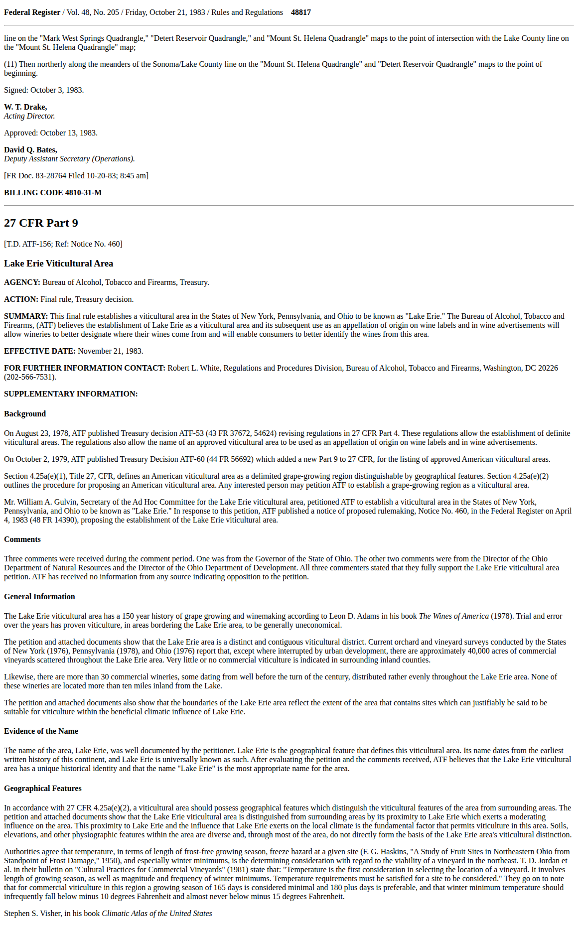Federal Register / Vol. 48, No. 205 / Friday, October 21, 1983 / Rules and Regulations 48817
line on the "Mark West Springs Quadrangle," "Detert Reservoir Quadrangle," and "Mount St. Helena Quadrangle" maps to the point of intersection with the Lake County line on the "Mount St. Helena Quadrangle" map;
(11) Then northerly along the meanders of the Sonoma/Lake County line on the "Mount St. Helena Quadrangle" and "Detert Reservoir Quadrangle" maps to the point of beginning.
Signed: October 3, 1983.
W. T. Drake,
Acting Director.
Approved: October 13, 1983.
David Q. Bates,
Deputy Assistant Secretary (Operations).
[FR Doc. 83-28764 Filed 10-20-83; 8:45 am]
BILLING CODE 4810-31-M
27 CFR Part 9
[T.D. ATF-156; Ref: Notice No. 460]
Lake Erie Viticultural Area
AGENCY: Bureau of Alcohol, Tobacco and Firearms, Treasury.
ACTION: Final rule, Treasury decision.
SUMMARY: This final rule establishes a viticultural area in the States of New York, Pennsylvania, and Ohio to be known as "Lake Erie." The Bureau of Alcohol, Tobacco and Firearms, (ATF) believes the establishment of Lake Erie as a viticultural area and its subsequent use as an appellation of origin on wine labels and in wine advertisements will allow wineries to better designate where their wines come from and will enable consumers to better identify the wines from this area.
EFFECTIVE DATE: November 21, 1983.
FOR FURTHER INFORMATION CONTACT: Robert L. White, Regulations and Procedures Division, Bureau of Alcohol, Tobacco and Firearms, Washington, DC 20226 (202-566-7531).
SUPPLEMENTARY INFORMATION:
Background
On August 23, 1978, ATF published Treasury decision ATF-53 (43 FR 37672, 54624) revising regulations in 27 CFR Part 4. These regulations allow the establishment of definite viticultural areas. The regulations also allow the name of an approved viticultural area to be used as an appellation of origin on wine labels and in wine advertisements.
On October 2, 1979, ATF published Treasury Decision ATF-60 (44 FR 56692) which added a new Part 9 to 27 CFR, for the listing of approved American viticultural areas.
Section 4.25a(e)(1), Title 27, CFR, defines an American viticultural area as a delimited grape-growing region distinguishable by geographical features. Section 4.25a(e)(2) outlines the procedure for proposing an American viticultural area. Any interested person may petition ATF to establish a grape-growing region as a viticultural area.
Mr. William A. Gulvin, Secretary of the Ad Hoc Committee for the Lake Erie viticultural area, petitioned ATF to establish a viticultural area in the States of New York, Pennsylvania, and Ohio to be known as "Lake Erie." In response to this petition, ATF published a notice of proposed rulemaking, Notice No. 460, in the Federal Register on April 4, 1983 (48 FR 14390), proposing the establishment of the Lake Erie viticultural area.
Comments
Three comments were received during the comment period. One was from the Governor of the State of Ohio. The other two comments were from the Director of the Ohio Department of Natural Resources and the Director of the Ohio Department of Development. All three commenters stated that they fully support the Lake Erie viticultural area petition. ATF has received no information from any source indicating opposition to the petition.
General Information
The Lake Erie viticultural area has a 150 year history of grape growing and winemaking according to Leon D. Adams in his book The Wines of America (1978). Trial and error over the years has proven viticulture, in areas bordering the Lake Erie area, to be generally uneconomical.
The petition and attached documents show that the Lake Erie area is a distinct and contiguous viticultural district. Current orchard and vineyard surveys conducted by the States of New York (1976), Pennsylvania (1978), and Ohio (1976) report that, except where interrupted by urban development, there are approximately 40,000 acres of commercial vineyards scattered throughout the Lake Erie area. Very little or no commercial viticulture is indicated in surrounding inland counties.
Likewise, there are more than 30 commercial wineries, some dating from well before the turn of the century, distributed rather evenly throughout the Lake Erie area. None of these wineries are located more than ten miles inland from the Lake.
The petition and attached documents also show that the boundaries of the Lake Erie area reflect the extent of the area that contains sites which can justifiably be said to be suitable for viticulture within the beneficial climatic influence of Lake Erie.
Evidence of the Name
The name of the area, Lake Erie, was well documented by the petitioner. Lake Erie is the geographical feature that defines this viticultural area. Its name dates from the earliest written history of this continent, and Lake Erie is universally known as such. After evaluating the petition and the comments received, ATF believes that the Lake Erie viticultural area has a unique historical identity and that the name "Lake Erie" is the most appropriate name for the area.
Geographical Features
In accordance with 27 CFR 4.25a(e)(2), a viticultural area should possess geographical features which distinguish the viticultural features of the area from surrounding areas. The petition and attached documents show that the Lake Erie viticultural area is distinguished from surrounding areas by its proximity to Lake Erie which exerts a moderating influence on the area. This proximity to Lake Erie and the influence that Lake Erie exerts on the local climate is the fundamental factor that permits viticulture in this area. Soils, elevations, and other physiographic features within the area are diverse and, through most of the area, do not directly form the basis of the Lake Erie area's viticultural distinction.
Authorities agree that temperature, in terms of length of frost-free growing season, freeze hazard at a given site (F. G. Haskins, "A Study of Fruit Sites in Northeastern Ohio from Standpoint of Frost Damage," 1950), and especially winter minimums, is the determining consideration with regard to the viability of a vineyard in the northeast. T. D. Jordan et al. in their bulletin on "Cultural Practices for Commercial Vineyards" (1981) state that: "Temperature is the first consideration in selecting the location of a vineyard. It involves length of growing season, as well as magnitude and frequency of winter minimums. Temperature requirements must be satisfied for a site to be considered." They go on to note that for commercial viticulture in this region a growing season of 165 days is considered minimal and 180 plus days is preferable, and that winter minimum temperature should infrequently fall below minus 10 degrees Fahrenheit and almost never below minus 15 degrees Fahrenheit.
Stephen S. Visher, in his book Climatic Atlas of the United States